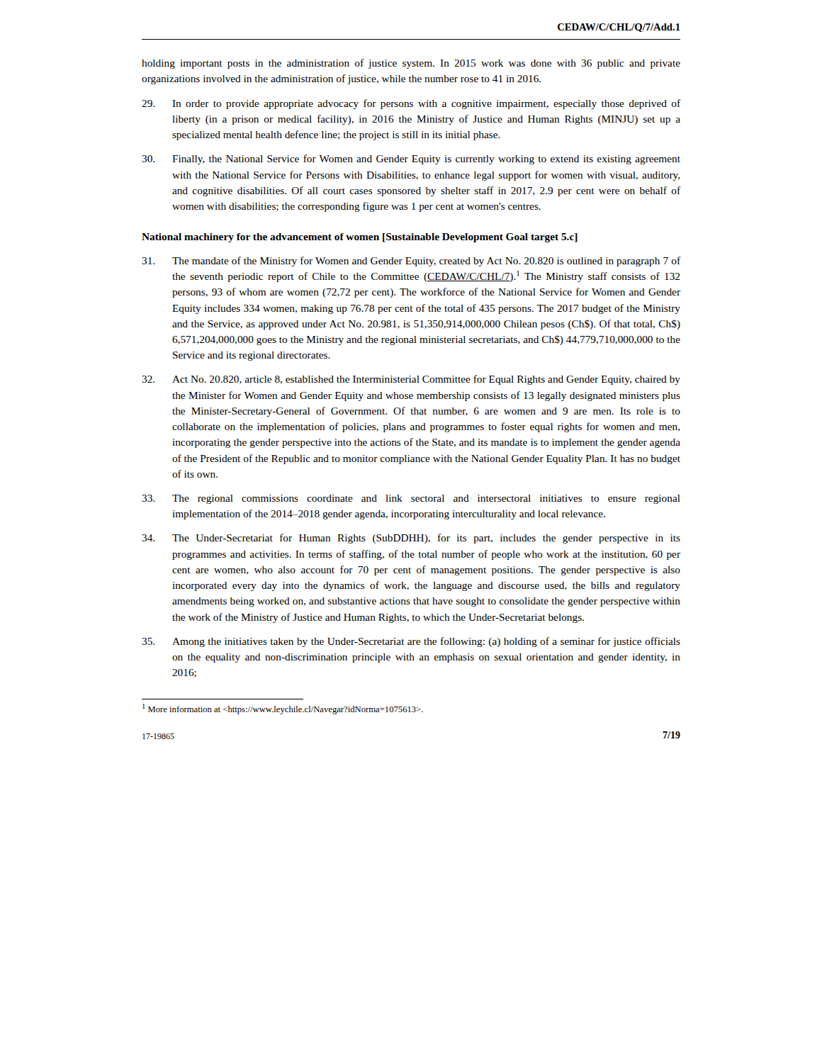CEDAW/C/CHL/Q/7/Add.1
holding important posts in the administration of justice system. In 2015 work was done with 36 public and private organizations involved in the administration of justice, while the number rose to 41 in 2016.
29.
In order to provide appropriate advocacy for persons with a cognitive impairment, especially those deprived of liberty (in a prison or medical facility), in 2016 the Ministry of Justice and Human Rights (MINJU) set up a specialized mental health defence line; the project is still in its initial phase.
30.
Finally, the National Service for Women and Gender Equity is currently working to extend its existing agreement with the National Service for Persons with Disabilities, to enhance legal support for women with visual, auditory, and cognitive disabilities. Of all court cases sponsored by shelter staff in 2017, 2.9 per cent were on behalf of women with disabilities; the corresponding figure was 1 per cent at women's centres.
National machinery for the advancement of women [Sustainable Development Goal target 5.c]
31.
The mandate of the Ministry for Women and Gender Equity, created by Act No. 20.820 is outlined in paragraph 7 of the seventh periodic report of Chile to the Committee (CEDAW/C/CHL/7).1 The Ministry staff consists of 132 persons, 93 of whom are women (72,72 per cent). The workforce of the National Service for Women and Gender Equity includes 334 women, making up 76.78 per cent of the total of 435 persons. The 2017 budget of the Ministry and the Service, as approved under Act No. 20.981, is 51,350,914,000,000 Chilean pesos (Ch$). Of that total, Ch$) 6,571,204,000,000 goes to the Ministry and the regional ministerial secretariats, and Ch$) 44,779,710,000,000 to the Service and its regional directorates.
32.
Act No. 20.820, article 8, established the Interministerial Committee for Equal Rights and Gender Equity, chaired by the Minister for Women and Gender Equity and whose membership consists of 13 legally designated ministers plus the Minister-Secretary-General of Government. Of that number, 6 are women and 9 are men. Its role is to collaborate on the implementation of policies, plans and programmes to foster equal rights for women and men, incorporating the gender perspective into the actions of the State, and its mandate is to implement the gender agenda of the President of the Republic and to monitor compliance with the National Gender Equality Plan. It has no budget of its own.
33.
The regional commissions coordinate and link sectoral and intersectoral initiatives to ensure regional implementation of the 2014–2018 gender agenda, incorporating interculturality and local relevance.
34.
The Under-Secretariat for Human Rights (SubDDHH), for its part, includes the gender perspective in its programmes and activities. In terms of staffing, of the total number of people who work at the institution, 60 per cent are women, who also account for 70 per cent of management positions. The gender perspective is also incorporated every day into the dynamics of work, the language and discourse used, the bills and regulatory amendments being worked on, and substantive actions that have sought to consolidate the gender perspective within the work of the Ministry of Justice and Human Rights, to which the Under-Secretariat belongs.
35.
Among the initiatives taken by the Under-Secretariat are the following: (a) holding of a seminar for justice officials on the equality and non-discrimination principle with an emphasis on sexual orientation and gender identity, in 2016;
1 More information at <https://www.leychile.cl/Navegar?idNorma=1075613>.
17-19865
7/19